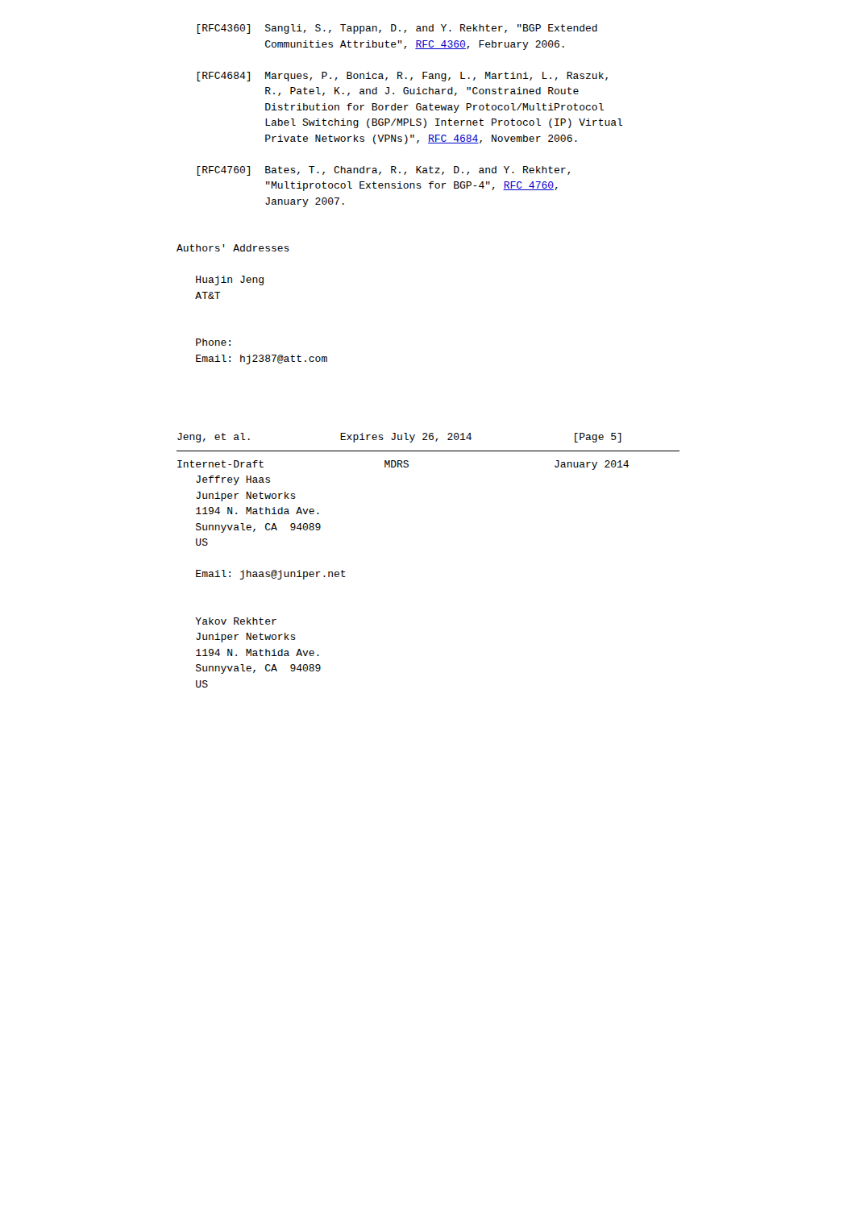[RFC4360]  Sangli, S., Tappan, D., and Y. Rekhter, "BGP Extended
              Communities Attribute", RFC 4360, February 2006.

   [RFC4684]  Marques, P., Bonica, R., Fang, L., Martini, L., Raszuk,
              R., Patel, K., and J. Guichard, "Constrained Route
              Distribution for Border Gateway Protocol/MultiProtocol
              Label Switching (BGP/MPLS) Internet Protocol (IP) Virtual
              Private Networks (VPNs)", RFC 4684, November 2006.

   [RFC4760]  Bates, T., Chandra, R., Katz, D., and Y. Rekhter,
              "Multiprotocol Extensions for BGP-4", RFC 4760,
              January 2007.


Authors' Addresses

   Huajin Jeng
   AT&T


   Phone:
   Email: hj2387@att.com
Jeng, et al.              Expires July 26, 2014                [Page 5]
Internet-Draft                   MDRS                       January 2014
   Jeffrey Haas
   Juniper Networks
   1194 N. Mathida Ave.
   Sunnyvale, CA  94089
   US

   Email: jhaas@juniper.net


   Yakov Rekhter
   Juniper Networks
   1194 N. Mathida Ave.
   Sunnyvale, CA  94089
   US